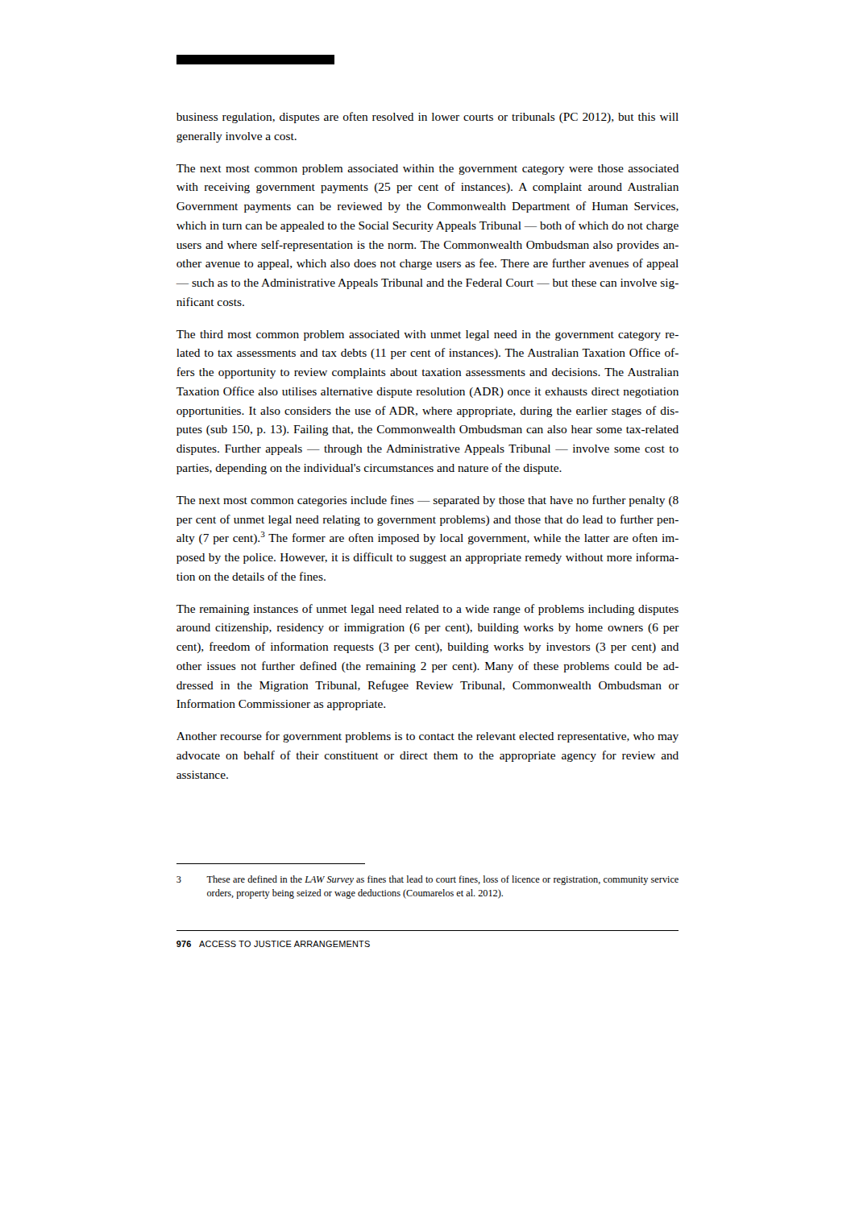business regulation, disputes are often resolved in lower courts or tribunals (PC 2012), but this will generally involve a cost.
The next most common problem associated within the government category were those associated with receiving government payments (25 per cent of instances). A complaint around Australian Government payments can be reviewed by the Commonwealth Department of Human Services, which in turn can be appealed to the Social Security Appeals Tribunal — both of which do not charge users and where self-representation is the norm. The Commonwealth Ombudsman also provides another avenue to appeal, which also does not charge users as fee. There are further avenues of appeal — such as to the Administrative Appeals Tribunal and the Federal Court — but these can involve significant costs.
The third most common problem associated with unmet legal need in the government category related to tax assessments and tax debts (11 per cent of instances). The Australian Taxation Office offers the opportunity to review complaints about taxation assessments and decisions. The Australian Taxation Office also utilises alternative dispute resolution (ADR) once it exhausts direct negotiation opportunities. It also considers the use of ADR, where appropriate, during the earlier stages of disputes (sub 150, p. 13). Failing that, the Commonwealth Ombudsman can also hear some tax-related disputes. Further appeals — through the Administrative Appeals Tribunal — involve some cost to parties, depending on the individual's circumstances and nature of the dispute.
The next most common categories include fines — separated by those that have no further penalty (8 per cent of unmet legal need relating to government problems) and those that do lead to further penalty (7 per cent).3 The former are often imposed by local government, while the latter are often imposed by the police. However, it is difficult to suggest an appropriate remedy without more information on the details of the fines.
The remaining instances of unmet legal need related to a wide range of problems including disputes around citizenship, residency or immigration (6 per cent), building works by home owners (6 per cent), freedom of information requests (3 per cent), building works by investors (3 per cent) and other issues not further defined (the remaining 2 per cent). Many of these problems could be addressed in the Migration Tribunal, Refugee Review Tribunal, Commonwealth Ombudsman or Information Commissioner as appropriate.
Another recourse for government problems is to contact the relevant elected representative, who may advocate on behalf of their constituent or direct them to the appropriate agency for review and assistance.
3
These are defined in the LAW Survey as fines that lead to court fines, loss of licence or registration, community service orders, property being seized or wage deductions (Coumarelos et al. 2012).
976 ACCESS TO JUSTICE ARRANGEMENTS